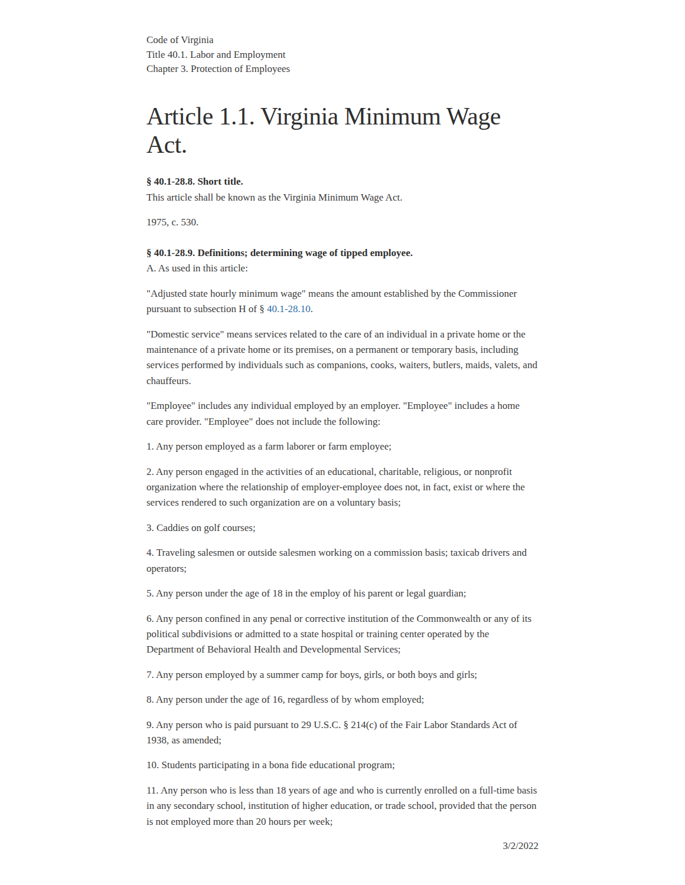Code of Virginia
Title 40.1. Labor and Employment
Chapter 3. Protection of Employees
Article 1.1. Virginia Minimum Wage Act.
§ 40.1-28.8. Short title.
This article shall be known as the Virginia Minimum Wage Act.
1975, c. 530.
§ 40.1-28.9. Definitions; determining wage of tipped employee.
A. As used in this article:
"Adjusted state hourly minimum wage" means the amount established by the Commissioner pursuant to subsection H of § 40.1-28.10.
"Domestic service" means services related to the care of an individual in a private home or the maintenance of a private home or its premises, on a permanent or temporary basis, including services performed by individuals such as companions, cooks, waiters, butlers, maids, valets, and chauffeurs.
"Employee" includes any individual employed by an employer. "Employee" includes a home care provider. "Employee" does not include the following:
1. Any person employed as a farm laborer or farm employee;
2. Any person engaged in the activities of an educational, charitable, religious, or nonprofit organization where the relationship of employer-employee does not, in fact, exist or where the services rendered to such organization are on a voluntary basis;
3. Caddies on golf courses;
4. Traveling salesmen or outside salesmen working on a commission basis; taxicab drivers and operators;
5. Any person under the age of 18 in the employ of his parent or legal guardian;
6. Any person confined in any penal or corrective institution of the Commonwealth or any of its political subdivisions or admitted to a state hospital or training center operated by the Department of Behavioral Health and Developmental Services;
7. Any person employed by a summer camp for boys, girls, or both boys and girls;
8. Any person under the age of 16, regardless of by whom employed;
9. Any person who is paid pursuant to 29 U.S.C. § 214(c) of the Fair Labor Standards Act of 1938, as amended;
10. Students participating in a bona fide educational program;
11. Any person who is less than 18 years of age and who is currently enrolled on a full-time basis in any secondary school, institution of higher education, or trade school, provided that the person is not employed more than 20 hours per week;
3/2/2022